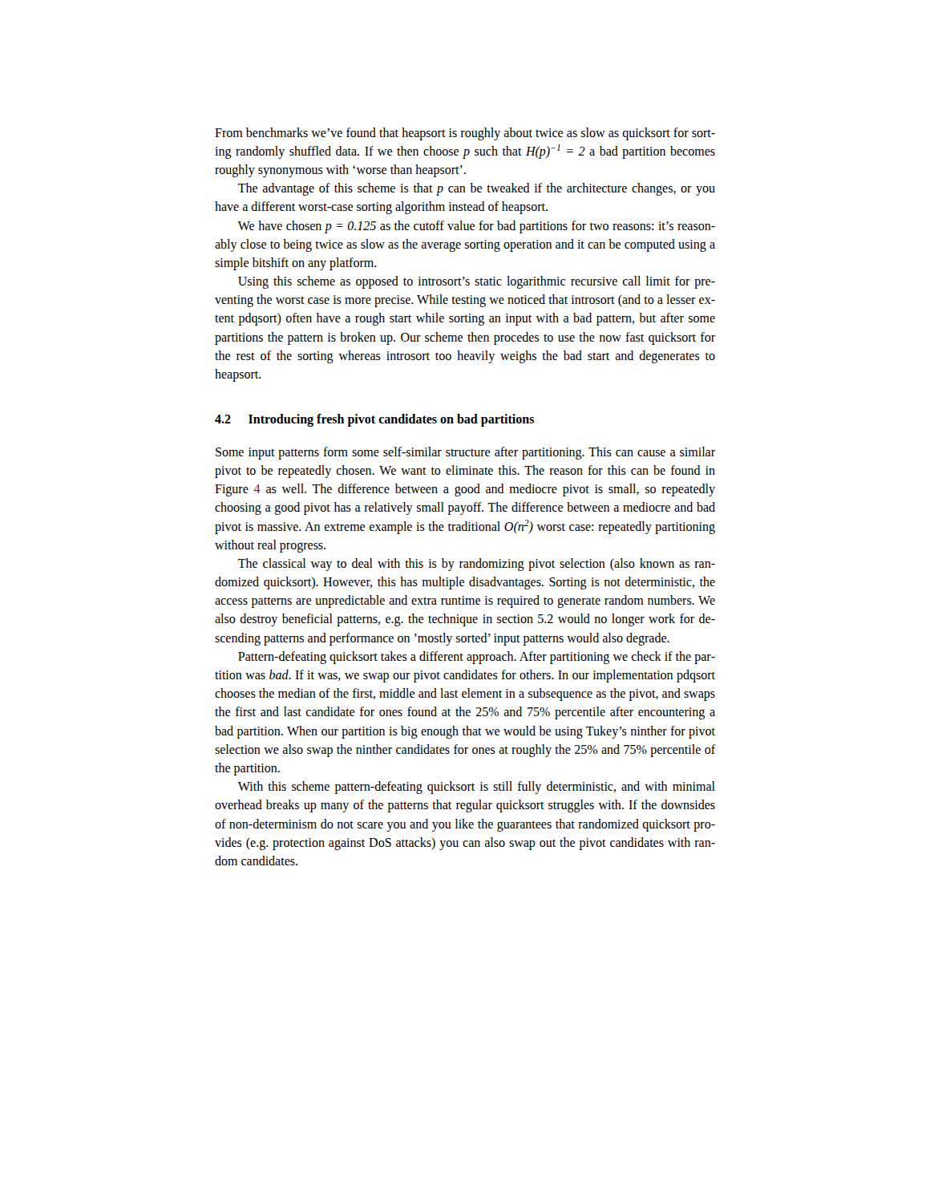From benchmarks we’ve found that heapsort is roughly about twice as slow as quicksort for sorting randomly shuffled data. If we then choose p such that H(p)−1 = 2 a bad partition becomes roughly synonymous with ‘worse than heapsort’.
The advantage of this scheme is that p can be tweaked if the architecture changes, or you have a different worst-case sorting algorithm instead of heapsort.
We have chosen p = 0.125 as the cutoff value for bad partitions for two reasons: it’s reasonably close to being twice as slow as the average sorting operation and it can be computed using a simple bitshift on any platform.
Using this scheme as opposed to introsort’s static logarithmic recursive call limit for preventing the worst case is more precise. While testing we noticed that introsort (and to a lesser extent pdqsort) often have a rough start while sorting an input with a bad pattern, but after some partitions the pattern is broken up. Our scheme then procedes to use the now fast quicksort for the rest of the sorting whereas introsort too heavily weighs the bad start and degenerates to heapsort.
4.2 Introducing fresh pivot candidates on bad partitions
Some input patterns form some self-similar structure after partitioning. This can cause a similar pivot to be repeatedly chosen. We want to eliminate this. The reason for this can be found in Figure 4 as well. The difference between a good and mediocre pivot is small, so repeatedly choosing a good pivot has a relatively small payoff. The difference between a mediocre and bad pivot is massive. An extreme example is the traditional O(n2) worst case: repeatedly partitioning without real progress.
The classical way to deal with this is by randomizing pivot selection (also known as randomized quicksort). However, this has multiple disadvantages. Sorting is not deterministic, the access patterns are unpredictable and extra runtime is required to generate random numbers. We also destroy beneficial patterns, e.g. the technique in section 5.2 would no longer work for descending patterns and performance on ’mostly sorted’ input patterns would also degrade.
Pattern-defeating quicksort takes a different approach. After partitioning we check if the partition was bad. If it was, we swap our pivot candidates for others. In our implementation pdqsort chooses the median of the first, middle and last element in a subsequence as the pivot, and swaps the first and last candidate for ones found at the 25% and 75% percentile after encountering a bad partition. When our partition is big enough that we would be using Tukey’s ninther for pivot selection we also swap the ninther candidates for ones at roughly the 25% and 75% percentile of the partition.
With this scheme pattern-defeating quicksort is still fully deterministic, and with minimal overhead breaks up many of the patterns that regular quicksort struggles with. If the downsides of non-determinism do not scare you and you like the guarantees that randomized quicksort provides (e.g. protection against DoS attacks) you can also swap out the pivot candidates with random candidates.